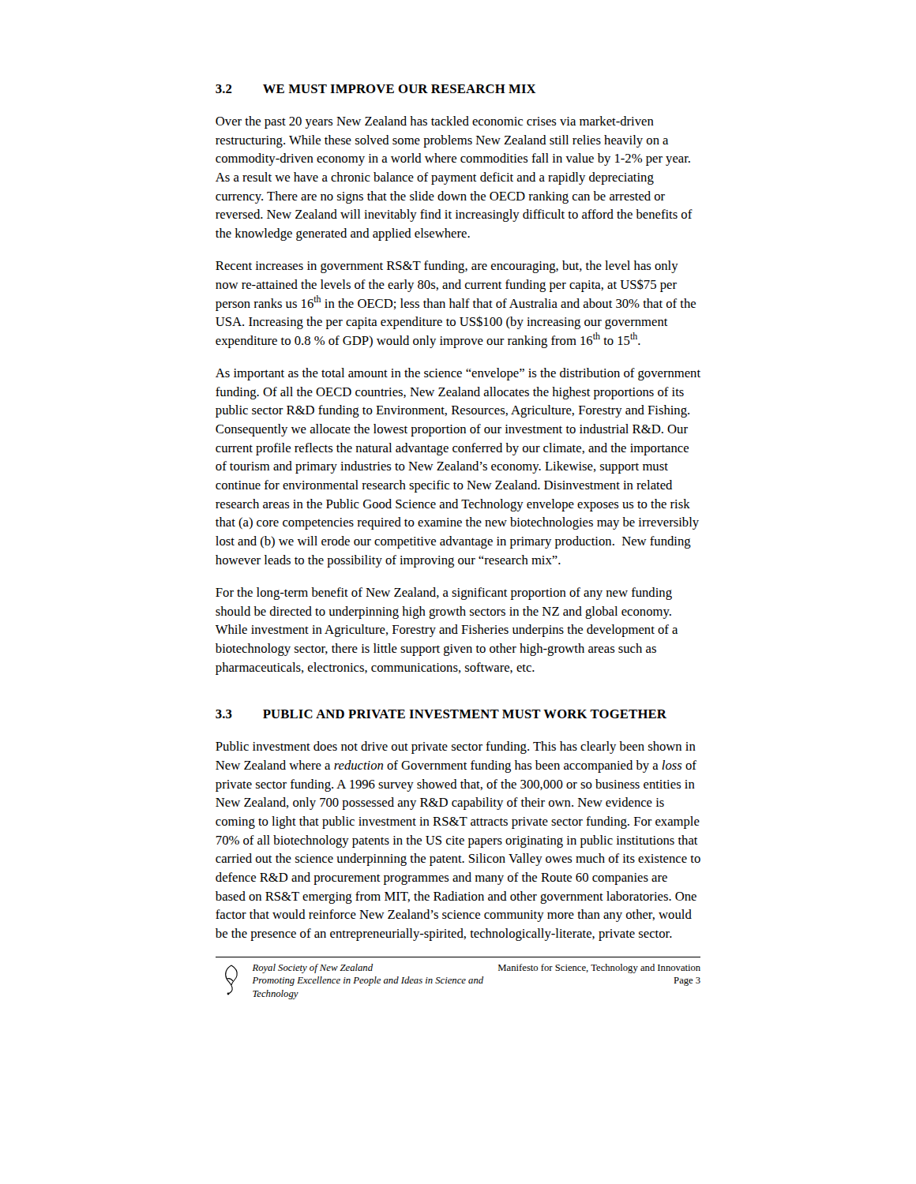3.2 We must improve our research mix
Over the past 20 years New Zealand has tackled economic crises via market-driven restructuring. While these solved some problems New Zealand still relies heavily on a commodity-driven economy in a world where commodities fall in value by 1-2% per year. As a result we have a chronic balance of payment deficit and a rapidly depreciating currency. There are no signs that the slide down the OECD ranking can be arrested or reversed. New Zealand will inevitably find it increasingly difficult to afford the benefits of the knowledge generated and applied elsewhere.
Recent increases in government RS&T funding, are encouraging, but, the level has only now re-attained the levels of the early 80s, and current funding per capita, at US$75 per person ranks us 16th in the OECD; less than half that of Australia and about 30% that of the USA. Increasing the per capita expenditure to US$100 (by increasing our government expenditure to 0.8 % of GDP) would only improve our ranking from 16th to 15th.
As important as the total amount in the science “envelope” is the distribution of government funding. Of all the OECD countries, New Zealand allocates the highest proportions of its public sector R&D funding to Environment, Resources, Agriculture, Forestry and Fishing. Consequently we allocate the lowest proportion of our investment to industrial R&D. Our current profile reflects the natural advantage conferred by our climate, and the importance of tourism and primary industries to New Zealand’s economy. Likewise, support must continue for environmental research specific to New Zealand. Disinvestment in related research areas in the Public Good Science and Technology envelope exposes us to the risk that (a) core competencies required to examine the new biotechnologies may be irreversibly lost and (b) we will erode our competitive advantage in primary production. New funding however leads to the possibility of improving our “research mix”.
For the long-term benefit of New Zealand, a significant proportion of any new funding should be directed to underpinning high growth sectors in the NZ and global economy. While investment in Agriculture, Forestry and Fisheries underpins the development of a biotechnology sector, there is little support given to other high-growth areas such as pharmaceuticals, electronics, communications, software, etc.
3.3 Public and private investment must work together
Public investment does not drive out private sector funding. This has clearly been shown in New Zealand where a reduction of Government funding has been accompanied by a loss of private sector funding. A 1996 survey showed that, of the 300,000 or so business entities in New Zealand, only 700 possessed any R&D capability of their own. New evidence is coming to light that public investment in RS&T attracts private sector funding. For example 70% of all biotechnology patents in the US cite papers originating in public institutions that carried out the science underpinning the patent. Silicon Valley owes much of its existence to defence R&D and procurement programmes and many of the Route 60 companies are based on RS&T emerging from MIT, the Radiation and other government laboratories. One factor that would reinforce New Zealand’s science community more than any other, would be the presence of an entrepreneurially-spirited, technologically-literate, private sector.
Royal Society of New Zealand
Promoting Excellence in People and Ideas in Science and Technology
Manifesto for Science, Technology and Innovation
Page 3